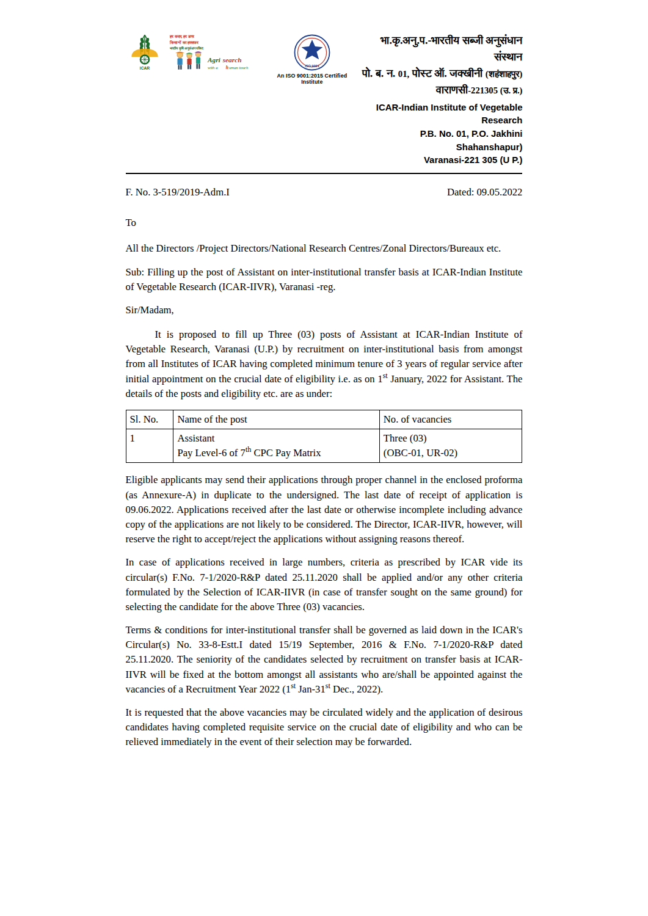ICAR हर कदम, हर डगर किसानों का हमसफर भारतीय कृषि अनुसंधान परिषद Agri search with a h uman touch
ISO 9001
An ISO 9001:2015 Certified
Institute
भा.कृ.अनु.प.-भारतीय सब्जी अनुसंधान संस्थान
पो. ब. न. 01, पोस्ट ऑ. जक्खीनी (शहंशाहपुर)
वाराणसी-221305 (उ. प्र.)
ICAR-Indian Institute of Vegetable Research
P.B. No. 01, P.O. Jakhini Shahanshapur)
Varanasi-221 305 (U P.)
F. No. 3-519/2019-Adm.I
Dated: 09.05.2022
To
All the Directors /Project Directors/National Research Centres/Zonal Directors/Bureaux etc.
Sub: Filling up the post of Assistant on inter-institutional transfer basis at ICAR-Indian Institute of Vegetable Research (ICAR-IIVR), Varanasi -reg.
Sir/Madam,
It is proposed to fill up Three (03) posts of Assistant at ICAR-Indian Institute of Vegetable Research, Varanasi (U.P.) by recruitment on inter-institutional basis from amongst from all Institutes of ICAR having completed minimum tenure of 3 years of regular service after initial appointment on the crucial date of eligibility i.e. as on 1st January, 2022 for Assistant. The details of the posts and eligibility etc. are as under:
| Sl. No. | Name of the post | No. of vacancies |
| --- | --- | --- |
| 1 | Assistant Pay Level-6 of 7 th CPC Pay Matrix | Three (03) (OBC-01, UR-02) |
Eligible applicants may send their applications through proper channel in the enclosed proforma (as Annexure-A) in duplicate to the undersigned. The last date of receipt of application is 09.06.2022. Applications received after the last date or otherwise incomplete including advance copy of the applications are not likely to be considered. The Director, ICAR-IIVR, however, will reserve the right to accept/reject the applications without assigning reasons thereof.
In case of applications received in large numbers, criteria as prescribed by ICAR vide its circular(s) F.No. 7-1/2020-R&P dated 25.11.2020 shall be applied and/or any other criteria formulated by the Selection of ICAR-IIVR (in case of transfer sought on the same ground) for selecting the candidate for the above Three (03) vacancies.
Terms & conditions for inter-institutional transfer shall be governed as laid down in the ICAR's Circular(s) No. 33-8-Estt.I dated 15/19 September, 2016 & F.No. 7-1/2020-R&P dated 25.11.2020. The seniority of the candidates selected by recruitment on transfer basis at ICAR-IIVR will be fixed at the bottom amongst all assistants who are/shall be appointed against the vacancies of a Recruitment Year 2022 (1st Jan-31st Dec., 2022).
It is requested that the above vacancies may be circulated widely and the application of desirous candidates having completed requisite service on the crucial date of eligibility and who can be relieved immediately in the event of their selection may be forwarded.